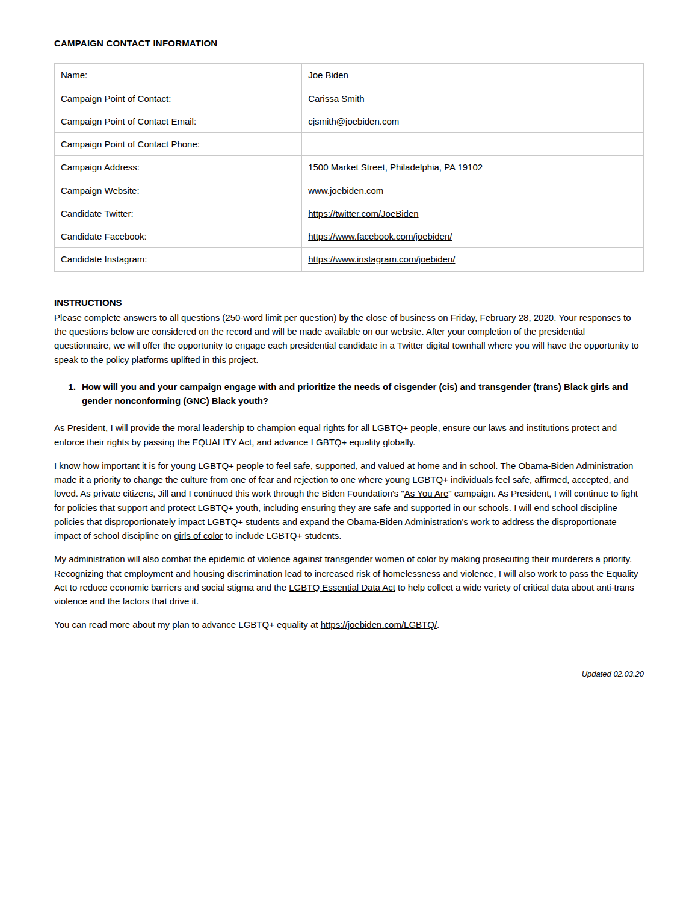CAMPAIGN CONTACT INFORMATION
| Name: | Joe Biden |
| Campaign Point of Contact: | Carissa Smith |
| Campaign Point of Contact Email: | cjsmith@joebiden.com |
| Campaign Point of Contact Phone: | |
| Campaign Address: | 1500 Market Street, Philadelphia, PA 19102 |
| Campaign Website: | www.joebiden.com |
| Candidate Twitter: | https://twitter.com/JoeBiden |
| Candidate Facebook: | https://www.facebook.com/joebiden/ |
| Candidate Instagram: | https://www.instagram.com/joebiden/ |
INSTRUCTIONS
Please complete answers to all questions (250-word limit per question) by the close of business on Friday, February 28, 2020. Your responses to the questions below are considered on the record and will be made available on our website. After your completion of the presidential questionnaire, we will offer the opportunity to engage each presidential candidate in a Twitter digital townhall where you will have the opportunity to speak to the policy platforms uplifted in this project.
How will you and your campaign engage with and prioritize the needs of cisgender (cis) and transgender (trans) Black girls and gender nonconforming (GNC) Black youth?
As President, I will provide the moral leadership to champion equal rights for all LGBTQ+ people, ensure our laws and institutions protect and enforce their rights by passing the EQUALITY Act, and advance LGBTQ+ equality globally.
I know how important it is for young LGBTQ+ people to feel safe, supported, and valued at home and in school. The Obama-Biden Administration made it a priority to change the culture from one of fear and rejection to one where young LGBTQ+ individuals feel safe, affirmed, accepted, and loved. As private citizens, Jill and I continued this work through the Biden Foundation's "As You Are" campaign. As President, I will continue to fight for policies that support and protect LGBTQ+ youth, including ensuring they are safe and supported in our schools. I will end school discipline policies that disproportionately impact LGBTQ+ students and expand the Obama-Biden Administration's work to address the disproportionate impact of school discipline on girls of color to include LGBTQ+ students.
My administration will also combat the epidemic of violence against transgender women of color by making prosecuting their murderers a priority. Recognizing that employment and housing discrimination lead to increased risk of homelessness and violence, I will also work to pass the Equality Act to reduce economic barriers and social stigma and the LGBTQ Essential Data Act to help collect a wide variety of critical data about anti-trans violence and the factors that drive it.
You can read more about my plan to advance LGBTQ+ equality at https://joebiden.com/LGBTQ/.
Updated 02.03.20